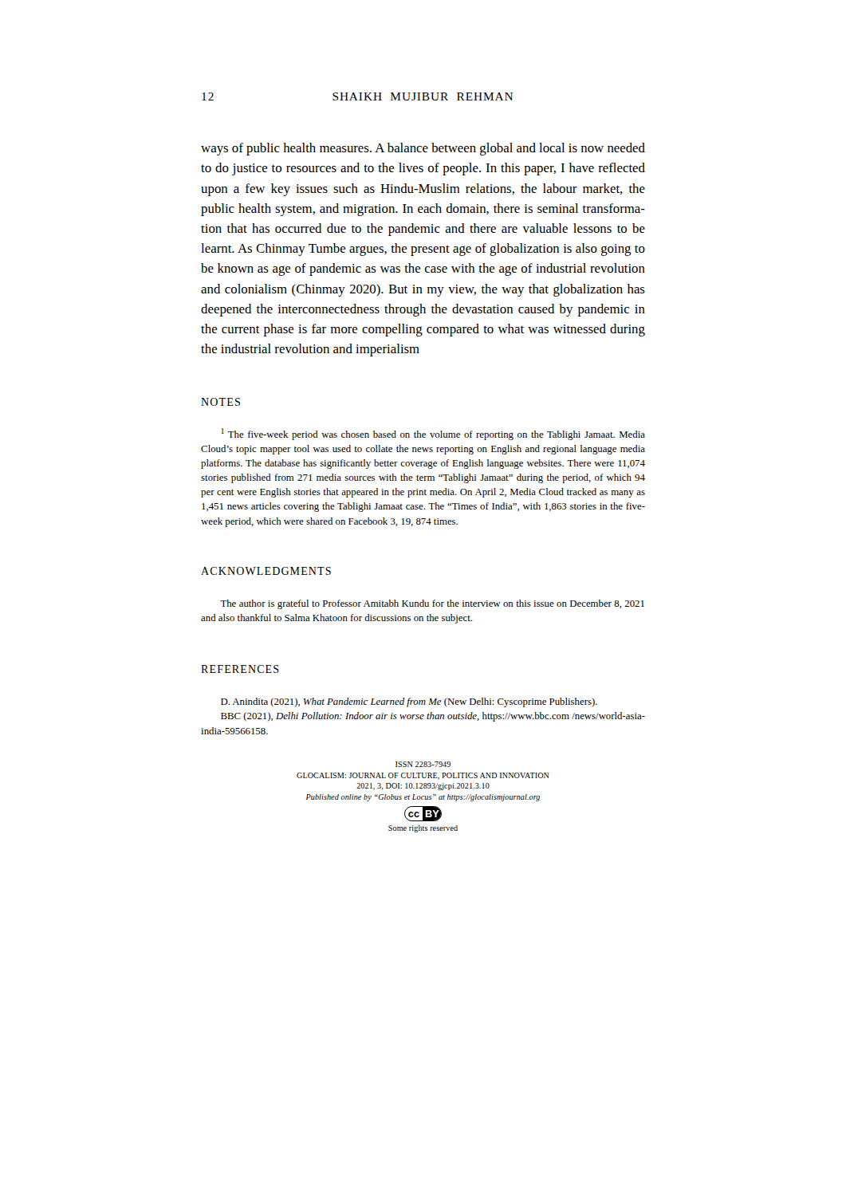12
SHAIKH MUJIBUR REHMAN
ways of public health measures. A balance between global and local is now needed to do justice to resources and to the lives of people. In this paper, I have reflected upon a few key issues such as Hindu-Muslim relations, the labour market, the public health system, and migration. In each domain, there is seminal transformation that has occurred due to the pandemic and there are valuable lessons to be learnt. As Chinmay Tumbe argues, the present age of globalization is also going to be known as age of pandemic as was the case with the age of industrial revolution and colonialism (Chinmay 2020). But in my view, the way that globalization has deepened the interconnectedness through the devastation caused by pandemic in the current phase is far more compelling compared to what was witnessed during the industrial revolution and imperialism
NOTES
1 The five-week period was chosen based on the volume of reporting on the Tablighi Jamaat. Media Cloud’s topic mapper tool was used to collate the news reporting on English and regional language media platforms. The database has significantly better coverage of English language websites. There were 11,074 stories published from 271 media sources with the term “Tablighi Jamaat” during the period, of which 94 per cent were English stories that appeared in the print media. On April 2, Media Cloud tracked as many as 1,451 news articles covering the Tablighi Jamaat case. The “Times of India”, with 1,863 stories in the five-week period, which were shared on Facebook 3, 19, 874 times.
ACKNOWLEDGMENTS
The author is grateful to Professor Amitabh Kundu for the interview on this issue on December 8, 2021 and also thankful to Salma Khatoon for discussions on the subject.
REFERENCES
D. Anindita (2021), What Pandemic Learned from Me (New Delhi: Cyscoprime Publishers).
BBC (2021), Delhi Pollution: Indoor air is worse than outside, https://www.bbc.com /news/world-asia-india-59566158.
ISSN 2283-7949
GLOCALISM: JOURNAL OF CULTURE, POLITICS AND INNOVATION
2021, 3, DOI: 10.12893/gjcpi.2021.3.10
Published online by “Globus et Locus” at https://glocalismjournal.org
cc BY
Some rights reserved